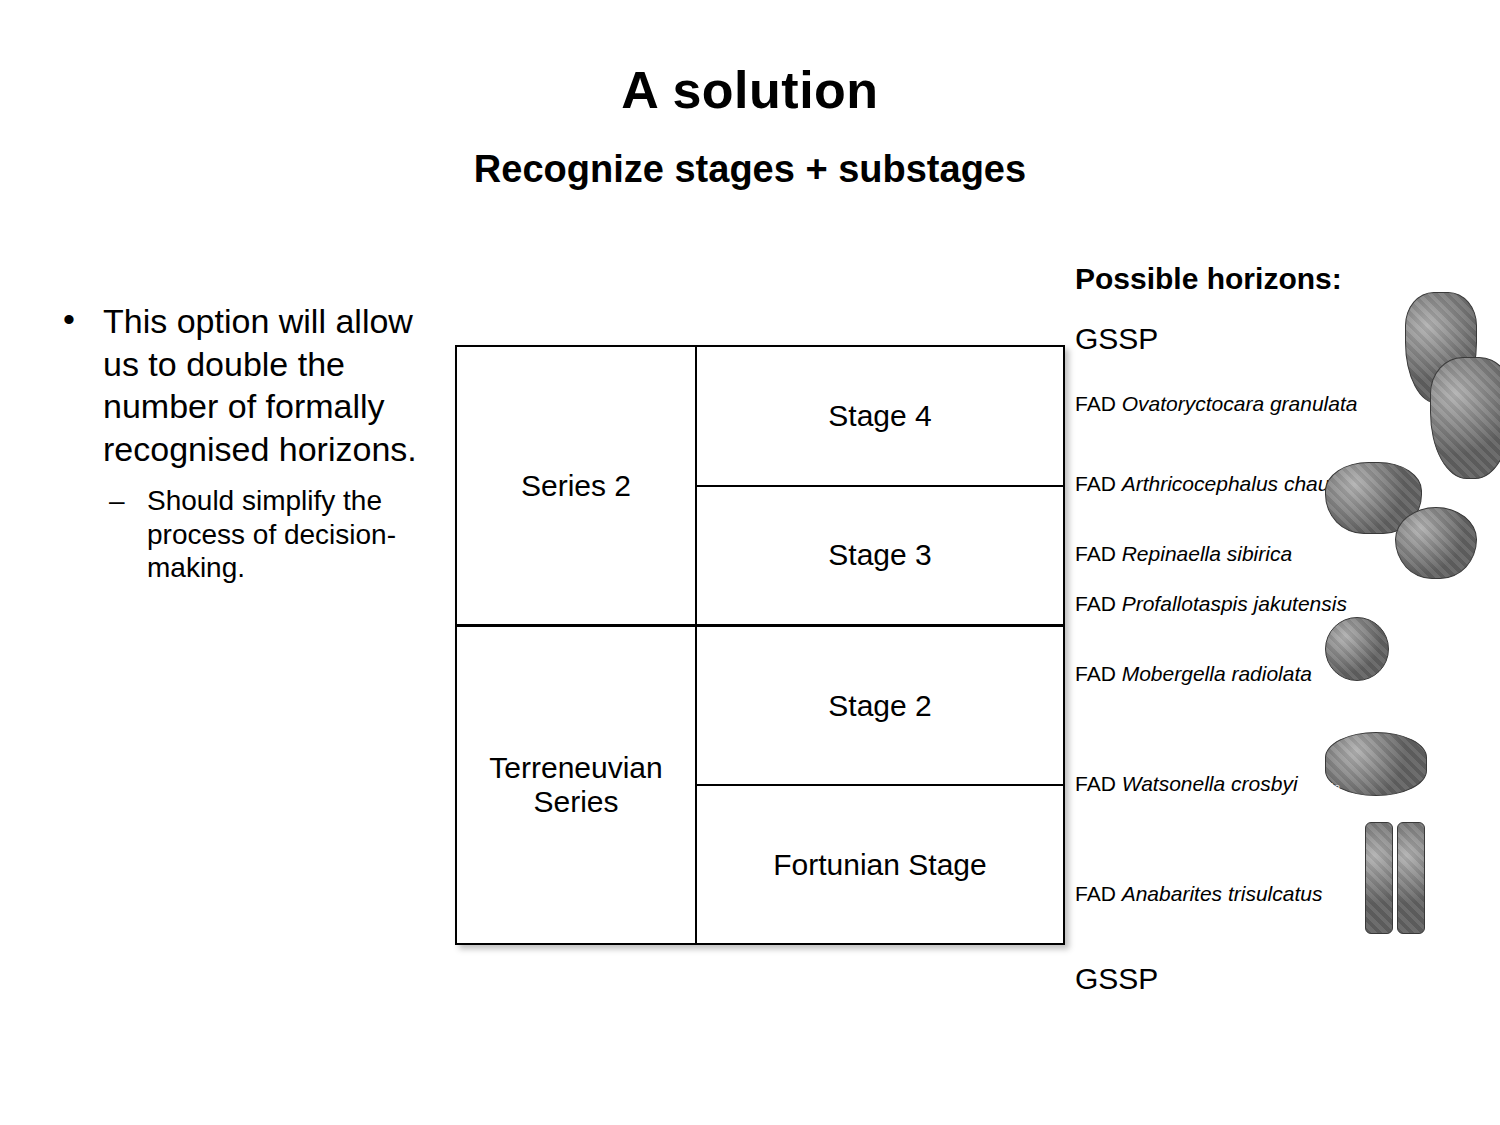A solution
Recognize stages + substages
This option will allow us to double the number of formally recognised horizons.
Should simplify the process of decision-making.
Series 2
Stage 4
Stage 3
Terreneuvian
Series
Stage 2
Fortunian Stage
Possible horizons:
GSSP
FAD Ovatoryctocara granulata
FAD Arthricocephalus chauveaui
FAD Repinaella sibirica
FAD Profallotaspis jakutensis
FAD Mobergella radiolata
FAD Watsonella crosbyi
FAD Anabarites trisulcatus
GSSP
1a